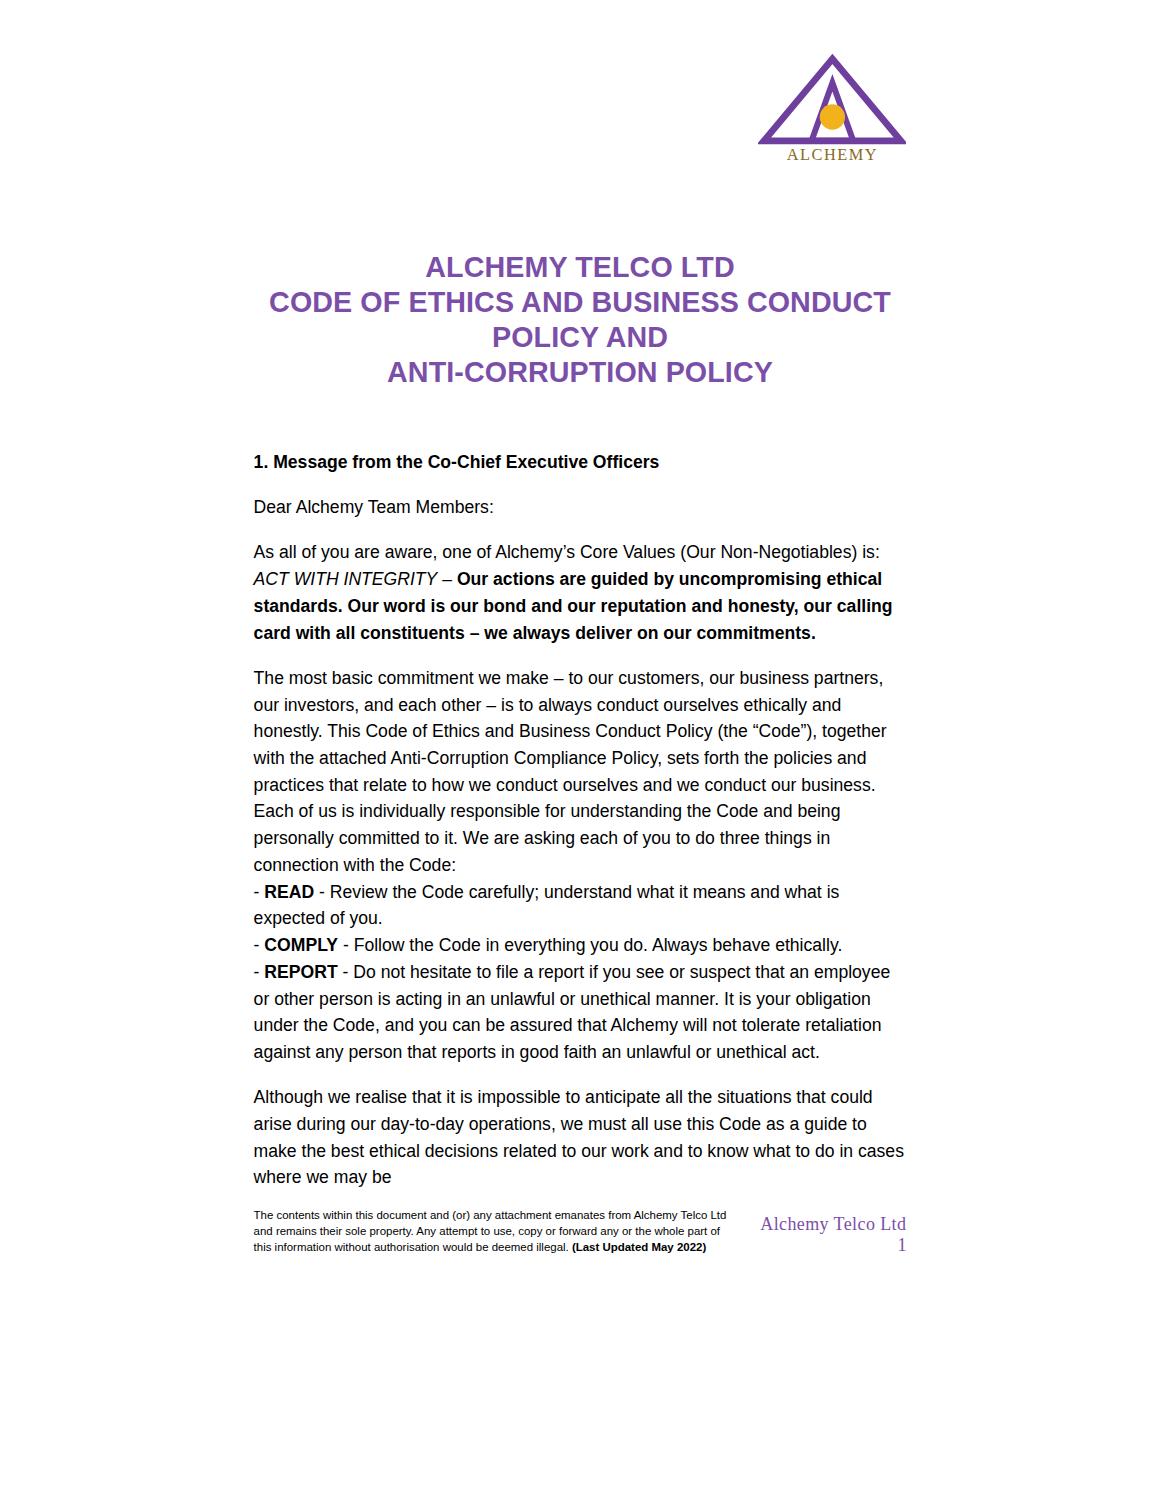ALCHEMY
ALCHEMY TELCO LTD CODE OF ETHICS AND BUSINESS CONDUCT POLICY AND ANTI-CORRUPTION POLICY
1. Message from the Co-Chief Executive Officers
Dear Alchemy Team Members:
As all of you are aware, one of Alchemy’s Core Values (Our Non-Negotiables) is:
ACT WITH INTEGRITY – Our actions are guided by uncompromising ethical standards. Our word is our bond and our reputation and honesty, our calling card with all constituents – we always deliver on our commitments.
The most basic commitment we make – to our customers, our business partners, our investors, and each other – is to always conduct ourselves ethically and honestly. This Code of Ethics and Business Conduct Policy (the “Code”), together with the attached Anti-Corruption Compliance Policy, sets forth the policies and practices that relate to how we conduct ourselves and we conduct our business.
Each of us is individually responsible for understanding the Code and being personally committed to it. We are asking each of you to do three things in connection with the Code:
- READ - Review the Code carefully; understand what it means and what is expected of you.
- COMPLY - Follow the Code in everything you do. Always behave ethically.
- REPORT - Do not hesitate to file a report if you see or suspect that an employee or other person is acting in an unlawful or unethical manner. It is your obligation under the Code, and you can be assured that Alchemy will not tolerate retaliation against any person that reports in good faith an unlawful or unethical act.
Although we realise that it is impossible to anticipate all the situations that could arise during our day-to-day operations, we must all use this Code as a guide to make the best ethical decisions related to our work and to know what to do in cases where we may be
The contents within this document and (or) any attachment emanates from Alchemy Telco Ltd and remains their sole property. Any attempt to use, copy or forward any or the whole part of this information without authorisation would be deemed illegal. (Last Updated May 2022)
Alchemy Telco Ltd
1